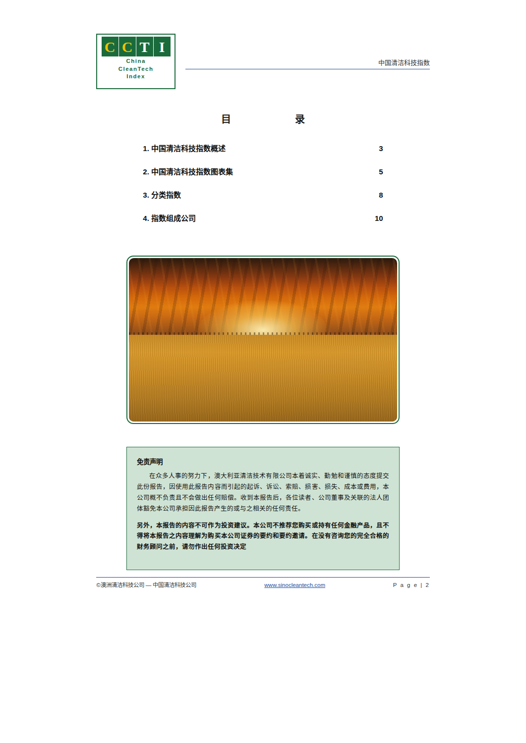CCTI
China
CleanTech
Index
中国清洁科技指数
目 录
1. 中国清洁科技指数概述 3
2. 中国清洁科技指数图表集 5
3. 分类指数 8
4. 指数组成公司 10
免责声明
在众多人事的努力下，澳大利亚清洁技术有限公司本着诚实、勤勉和谨慎的态度提交此份报告，因使用此报告内容而引起的起诉、诉讼、索赔、损害、损失、成本或费用，本公司概不负责且不会做出任何赔偿。收到本报告后，各位读者、公司董事及关联的法人团体豁免本公司承担因此报告产生的或与之相关的任何责任。
另外，本报告的内容不可作为投资建议。本公司不推荐您购买或持有任何金融产品，且不得将本报告之内容理解为购买本公司证券的要约和要约邀请。在没有咨询您的完全合格的财务顾问之前，请勿作出任何投资决定
©澳洲清洁科技公司 — 中国清洁科技公司 www.sinocleantech.com P a g e | 2